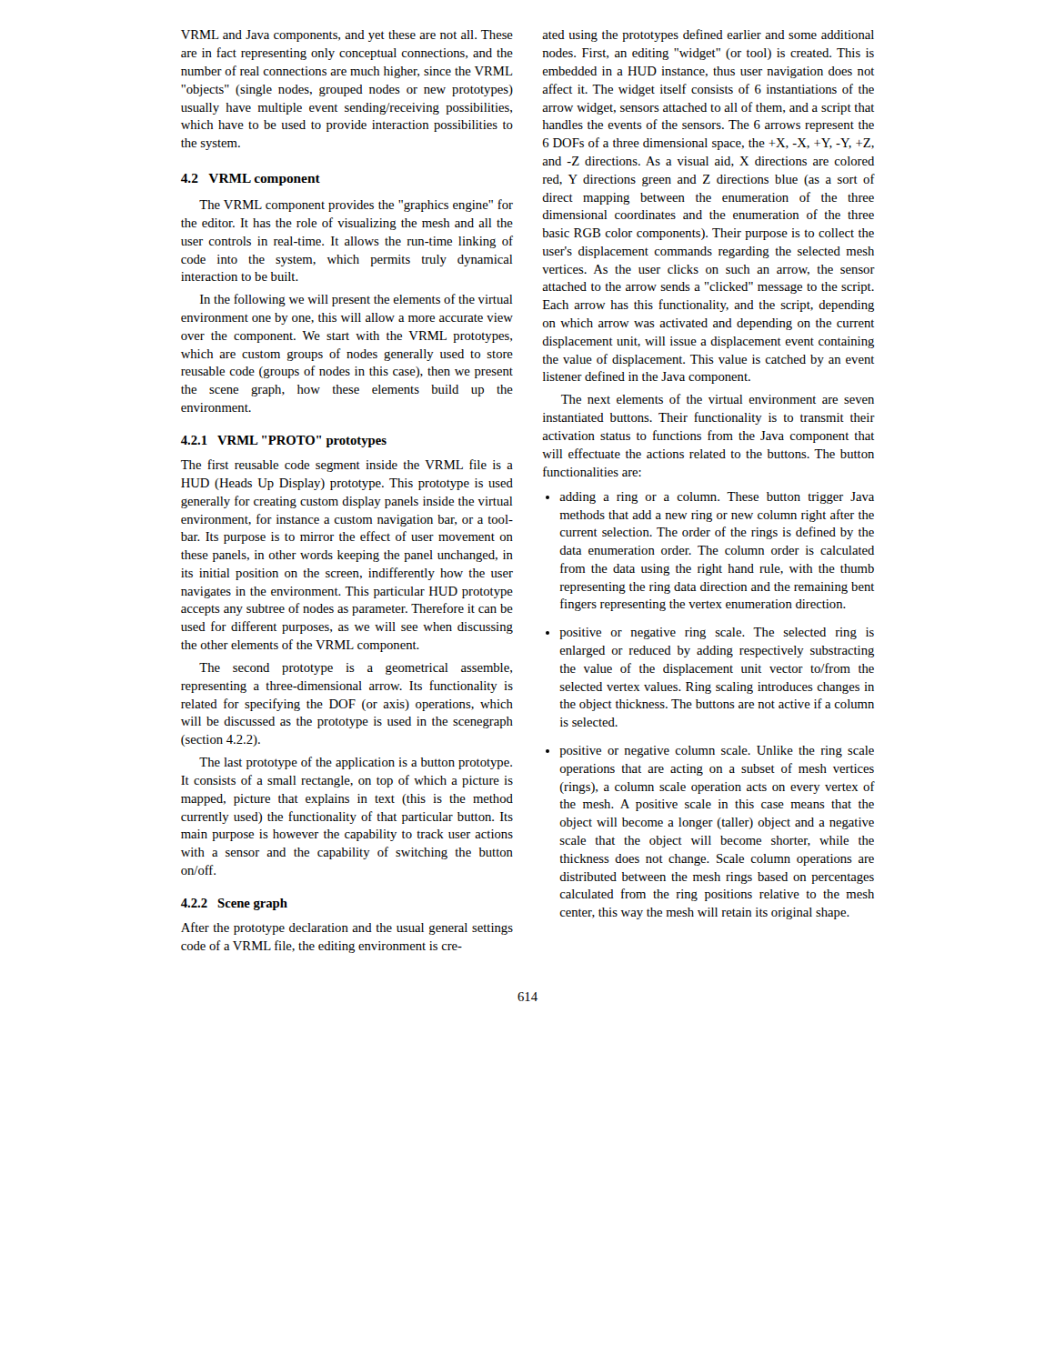VRML and Java components, and yet these are not all. These are in fact representing only conceptual connections, and the number of real connections are much higher, since the VRML "objects" (single nodes, grouped nodes or new prototypes) usually have multiple event sending/receiving possibilities, which have to be used to provide interaction possibilities to the system.
4.2 VRML component
The VRML component provides the "graphics engine" for the editor. It has the role of visualizing the mesh and all the user controls in real-time. It allows the run-time linking of code into the system, which permits truly dynamical interaction to be built.
In the following we will present the elements of the virtual environment one by one, this will allow a more accurate view over the component. We start with the VRML prototypes, which are custom groups of nodes generally used to store reusable code (groups of nodes in this case), then we present the scene graph, how these elements build up the environment.
4.2.1 VRML "PROTO" prototypes
The first reusable code segment inside the VRML file is a HUD (Heads Up Display) prototype. This prototype is used generally for creating custom display panels inside the virtual environment, for instance a custom navigation bar, or a tool-bar. Its purpose is to mirror the effect of user movement on these panels, in other words keeping the panel unchanged, in its initial position on the screen, indifferently how the user navigates in the environment. This particular HUD prototype accepts any subtree of nodes as parameter. Therefore it can be used for different purposes, as we will see when discussing the other elements of the VRML component.
The second prototype is a geometrical assemble, representing a three-dimensional arrow. Its functionality is related for specifying the DOF (or axis) operations, which will be discussed as the prototype is used in the scenegraph (section 4.2.2).
The last prototype of the application is a button prototype. It consists of a small rectangle, on top of which a picture is mapped, picture that explains in text (this is the method currently used) the functionality of that particular button. Its main purpose is however the capability to track user actions with a sensor and the capability of switching the button on/off.
4.2.2 Scene graph
After the prototype declaration and the usual general settings code of a VRML file, the editing environment is cre-
ated using the prototypes defined earlier and some additional nodes. First, an editing "widget" (or tool) is created. This is embedded in a HUD instance, thus user navigation does not affect it. The widget itself consists of 6 instantiations of the arrow widget, sensors attached to all of them, and a script that handles the events of the sensors. The 6 arrows represent the 6 DOFs of a three dimensional space, the +X, -X, +Y, -Y, +Z, and -Z directions. As a visual aid, X directions are colored red, Y directions green and Z directions blue (as a sort of direct mapping between the enumeration of the three dimensional coordinates and the enumeration of the three basic RGB color components). Their purpose is to collect the user's displacement commands regarding the selected mesh vertices. As the user clicks on such an arrow, the sensor attached to the arrow sends a "clicked" message to the script. Each arrow has this functionality, and the script, depending on which arrow was activated and depending on the current displacement unit, will issue a displacement event containing the value of displacement. This value is catched by an event listener defined in the Java component.
The next elements of the virtual environment are seven instantiated buttons. Their functionality is to transmit their activation status to functions from the Java component that will effectuate the actions related to the buttons. The button functionalities are:
adding a ring or a column. These button trigger Java methods that add a new ring or new column right after the current selection. The order of the rings is defined by the data enumeration order. The column order is calculated from the data using the right hand rule, with the thumb representing the ring data direction and the remaining bent fingers representing the vertex enumeration direction.
positive or negative ring scale. The selected ring is enlarged or reduced by adding respectively substracting the value of the displacement unit vector to/from the selected vertex values. Ring scaling introduces changes in the object thickness. The buttons are not active if a column is selected.
positive or negative column scale. Unlike the ring scale operations that are acting on a subset of mesh vertices (rings), a column scale operation acts on every vertex of the mesh. A positive scale in this case means that the object will become a longer (taller) object and a negative scale that the object will become shorter, while the thickness does not change. Scale column operations are distributed between the mesh rings based on percentages calculated from the ring positions relative to the mesh center, this way the mesh will retain its original shape.
614